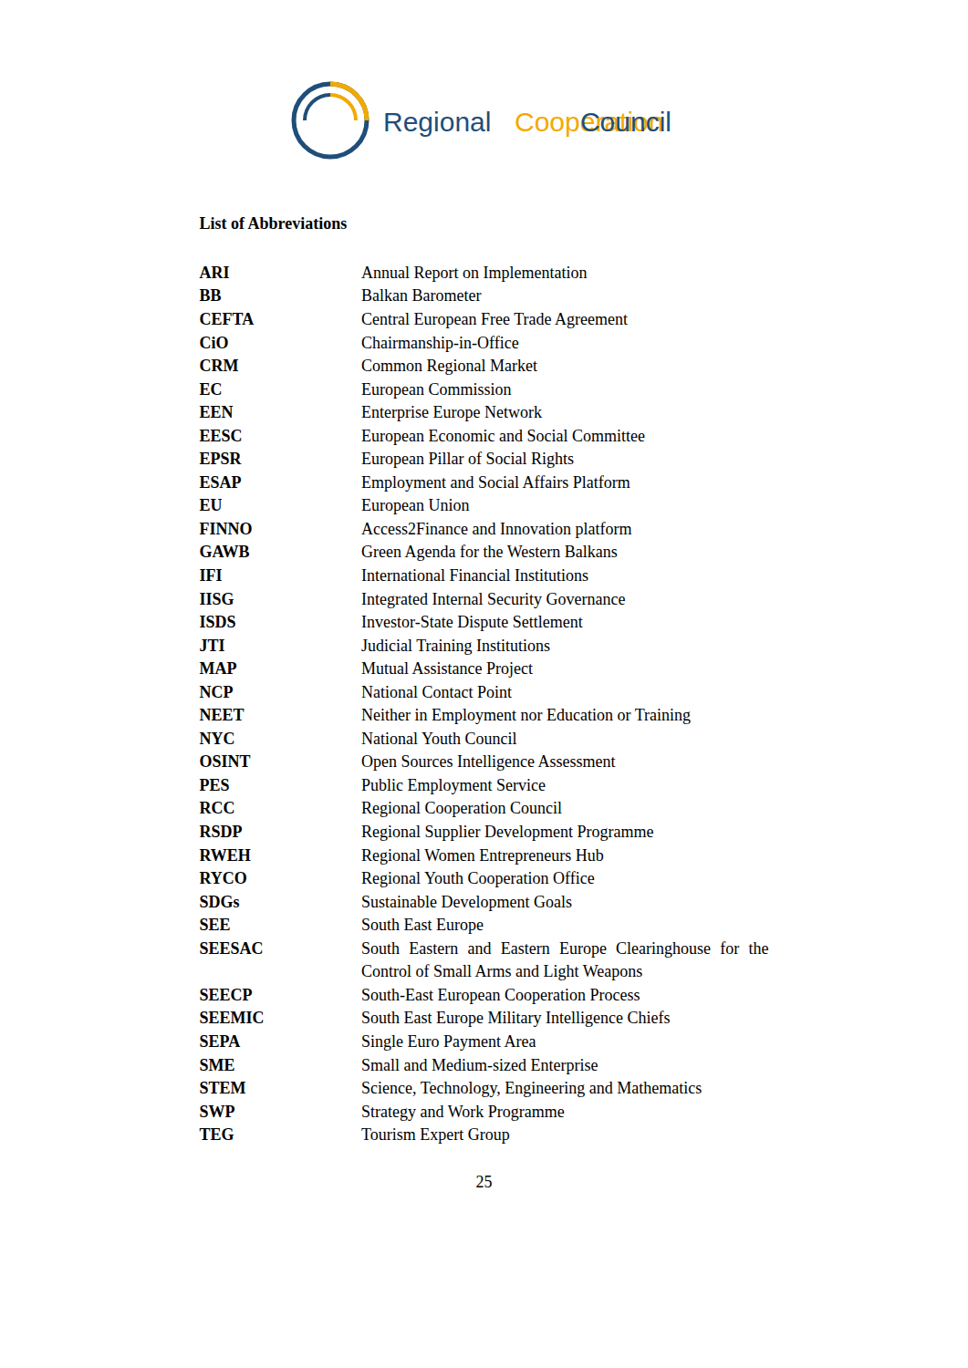Regional Cooperation Council
List of Abbreviations
| ARI | Annual Report on Implementation |
| BB | Balkan Barometer |
| CEFTA | Central European Free Trade Agreement |
| CiO | Chairmanship-in-Office |
| CRM | Common Regional Market |
| EC | European Commission |
| EEN | Enterprise Europe Network |
| EESC | European Economic and Social Committee |
| EPSR | European Pillar of Social Rights |
| ESAP | Employment and Social Affairs Platform |
| EU | European Union |
| FINNO | Access2Finance and Innovation platform |
| GAWB | Green Agenda for the Western Balkans |
| IFI | International Financial Institutions |
| IISG | Integrated Internal Security Governance |
| ISDS | Investor-State Dispute Settlement |
| JTI | Judicial Training Institutions |
| MAP | Mutual Assistance Project |
| NCP | National Contact Point |
| NEET | Neither in Employment nor Education or Training |
| NYC | National Youth Council |
| OSINT | Open Sources Intelligence Assessment |
| PES | Public Employment Service |
| RCC | Regional Cooperation Council |
| RSDP | Regional Supplier Development Programme |
| RWEH | Regional Women Entrepreneurs Hub |
| RYCO | Regional Youth Cooperation Office |
| SDGs | Sustainable Development Goals |
| SEE | South East Europe |
| SEESAC | South Eastern and Eastern Europe Clearinghouse for the Control of Small Arms and Light Weapons |
| SEECP | South-East European Cooperation Process |
| SEEMIC | South East Europe Military Intelligence Chiefs |
| SEPA | Single Euro Payment Area |
| SME | Small and Medium-sized Enterprise |
| STEM | Science, Technology, Engineering and Mathematics |
| SWP | Strategy and Work Programme |
| TEG | Tourism Expert Group |
25